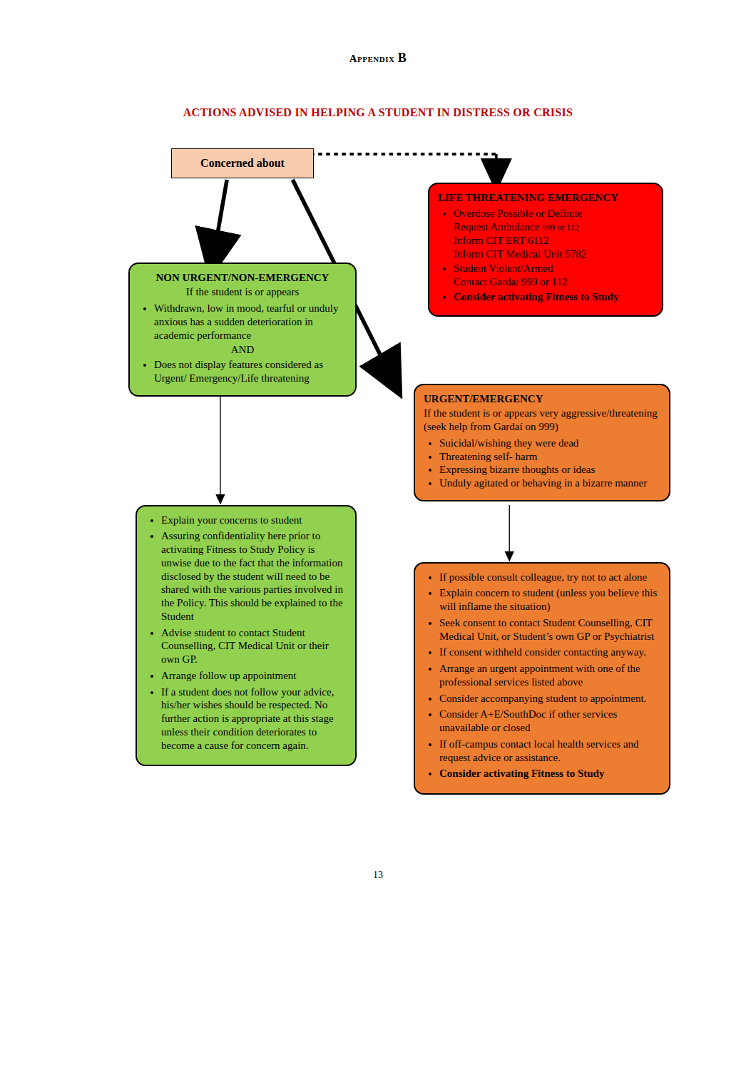Appendix B
ACTIONS ADVISED IN HELPING A STUDENT IN DISTRESS OR CRISIS
Concerned about
LIFE THREATENING EMERGENCY
Overdose Possible or Definite
Request Ambulance 999 or 112
Inform CIT ERT 6112
Inform CIT Medical Unit 5782
Student Violent/Armed
Contact Gardai 999 or 112
Consider activating Fitness to Study
NON URGENT/NON-EMERGENCY
If the student is or appears
Withdrawn, low in mood, tearful or unduly anxious has a sudden deterioration in academic performance
AND
Does not display features considered as Urgent/ Emergency/Life threatening
URGENT/EMERGENCY
If the student is or appears very aggressive/threatening (seek help from Gardaí on 999)
Suicidal/wishing they were dead
Threatening self- harm
Expressing bizarre thoughts or ideas
Unduly agitated or behaving in a bizarre manner
Explain your concerns to student
Assuring confidentiality here prior to activating Fitness to Study Policy is unwise due to the fact that the information disclosed by the student will need to be shared with the various parties involved in the Policy. This should be explained to the Student
Advise student to contact Student Counselling, CIT Medical Unit or their own GP.
Arrange follow up appointment
If a student does not follow your advice, his/her wishes should be respected. No further action is appropriate at this stage unless their condition deteriorates to become a cause for concern again.
If possible consult colleague, try not to act alone
Explain concern to student (unless you believe this will inflame the situation)
Seek consent to contact Student Counselling, CIT Medical Unit, or Student’s own GP or Psychiatrist
If consent withheld consider contacting anyway.
Arrange an urgent appointment with one of the professional services listed above
Consider accompanying student to appointment.
Consider A+E/SouthDoc if other services unavailable or closed
If off-campus contact local health services and request advice or assistance.
Consider activating Fitness to Study
13